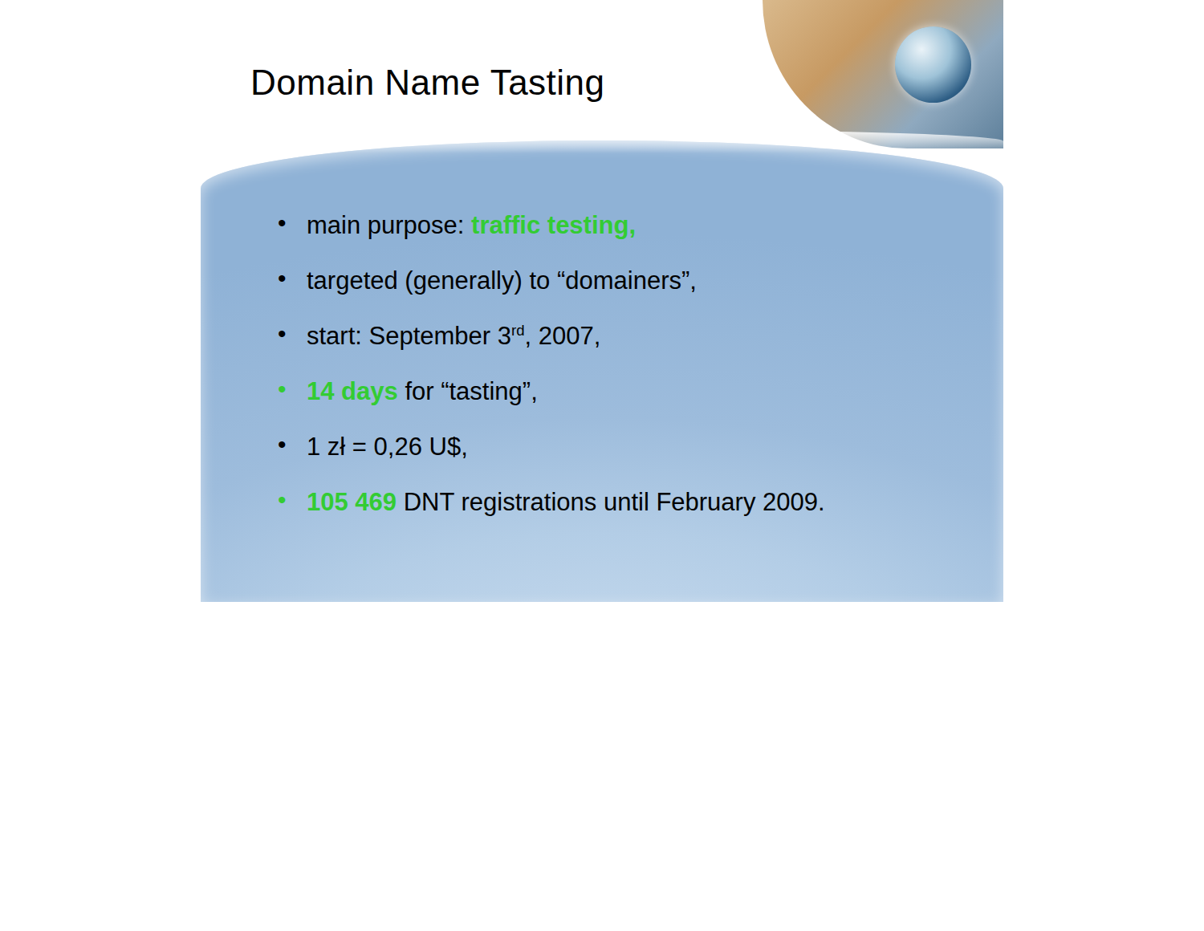Domain Name Tasting
main purpose: traffic testing,
targeted (generally) to “domainers”,
start: September 3rd, 2007,
14 days for “tasting”,
1 zł = 0,26 U$,
105 469 DNT registrations until February 2009.